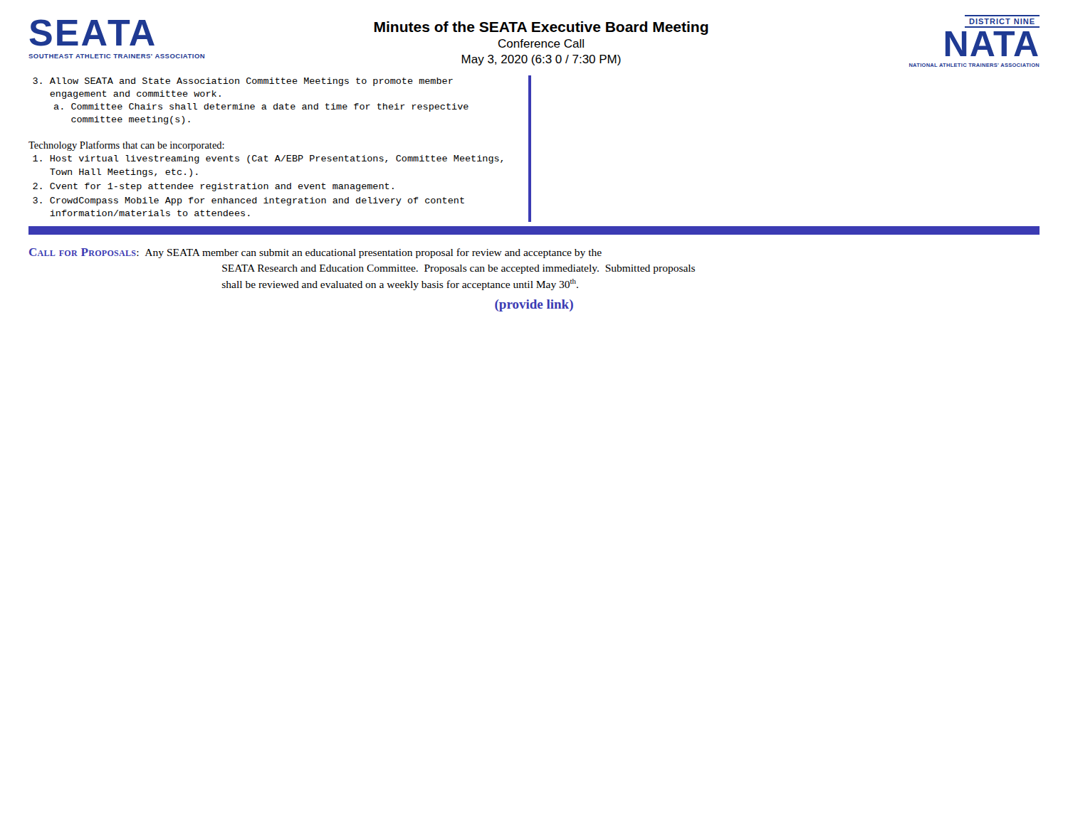SEATA
SOUTHEAST ATHLETIC TRAINERS' ASSOCIATION
Minutes of the SEATA Executive Board Meeting
Conference Call
May 3, 2020 (6:3 0 / 7:30 PM)
DISTRICT NINE
NATA
NATIONAL ATHLETIC TRAINERS' ASSOCIATION
Allow SEATA and State Association Committee Meetings to promote member engagement and committee work.
Committee Chairs shall determine a date and time for their respective committee meeting(s).
Technology Platforms that can be incorporated:
Host virtual livestreaming events (Cat A/EBP Presentations, Committee Meetings, Town Hall Meetings, etc.).
Cvent for 1-step attendee registration and event management.
CrowdCompass Mobile App for enhanced integration and delivery of content information/materials to attendees.
Call for Proposals: Any SEATA member can submit an educational presentation proposal for review and acceptance by the SEATA Research and Education Committee. Proposals can be accepted immediately. Submitted proposals shall be reviewed and evaluated on a weekly basis for acceptance until May 30th.
(provide link)